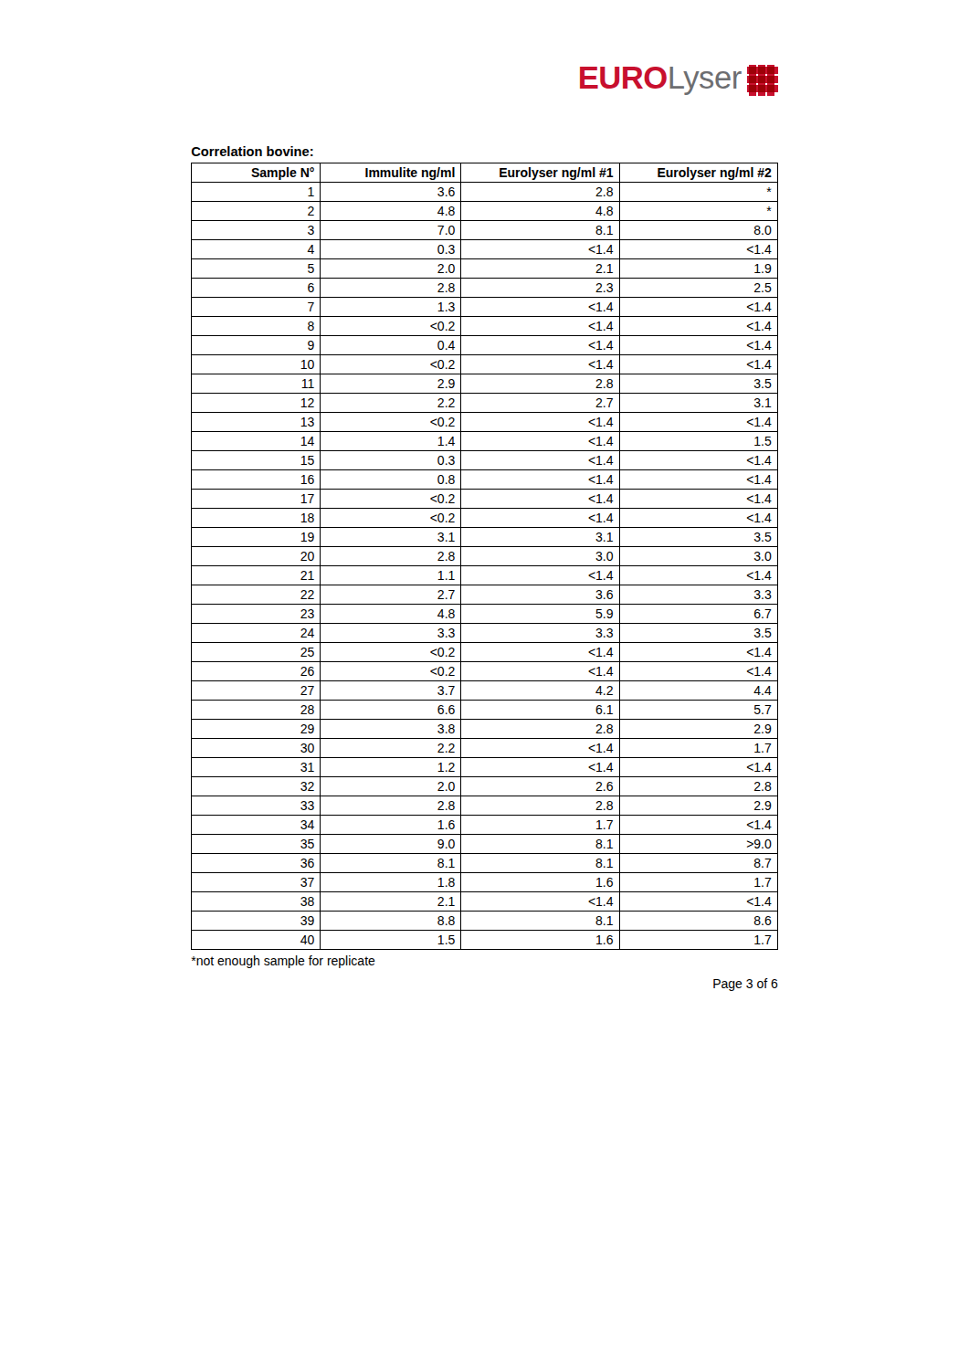EURO Lyser
Correlation bovine:
| Sample N° | Immulite ng/ml | Eurolyser ng/ml #1 | Eurolyser ng/ml #2 |
| --- | --- | --- | --- |
| 1 | 3.6 | 2.8 | * |
| 2 | 4.8 | 4.8 | * |
| 3 | 7.0 | 8.1 | 8.0 |
| 4 | 0.3 | <1.4 | <1.4 |
| 5 | 2.0 | 2.1 | 1.9 |
| 6 | 2.8 | 2.3 | 2.5 |
| 7 | 1.3 | <1.4 | <1.4 |
| 8 | <0.2 | <1.4 | <1.4 |
| 9 | 0.4 | <1.4 | <1.4 |
| 10 | <0.2 | <1.4 | <1.4 |
| 11 | 2.9 | 2.8 | 3.5 |
| 12 | 2.2 | 2.7 | 3.1 |
| 13 | <0.2 | <1.4 | <1.4 |
| 14 | 1.4 | <1.4 | 1.5 |
| 15 | 0.3 | <1.4 | <1.4 |
| 16 | 0.8 | <1.4 | <1.4 |
| 17 | <0.2 | <1.4 | <1.4 |
| 18 | <0.2 | <1.4 | <1.4 |
| 19 | 3.1 | 3.1 | 3.5 |
| 20 | 2.8 | 3.0 | 3.0 |
| 21 | 1.1 | <1.4 | <1.4 |
| 22 | 2.7 | 3.6 | 3.3 |
| 23 | 4.8 | 5.9 | 6.7 |
| 24 | 3.3 | 3.3 | 3.5 |
| 25 | <0.2 | <1.4 | <1.4 |
| 26 | <0.2 | <1.4 | <1.4 |
| 27 | 3.7 | 4.2 | 4.4 |
| 28 | 6.6 | 6.1 | 5.7 |
| 29 | 3.8 | 2.8 | 2.9 |
| 30 | 2.2 | <1.4 | 1.7 |
| 31 | 1.2 | <1.4 | <1.4 |
| 32 | 2.0 | 2.6 | 2.8 |
| 33 | 2.8 | 2.8 | 2.9 |
| 34 | 1.6 | 1.7 | <1.4 |
| 35 | 9.0 | 8.1 | >9.0 |
| 36 | 8.1 | 8.1 | 8.7 |
| 37 | 1.8 | 1.6 | 1.7 |
| 38 | 2.1 | <1.4 | <1.4 |
| 39 | 8.8 | 8.1 | 8.6 |
| 40 | 1.5 | 1.6 | 1.7 |
*not enough sample for replicate
Page 3 of 6